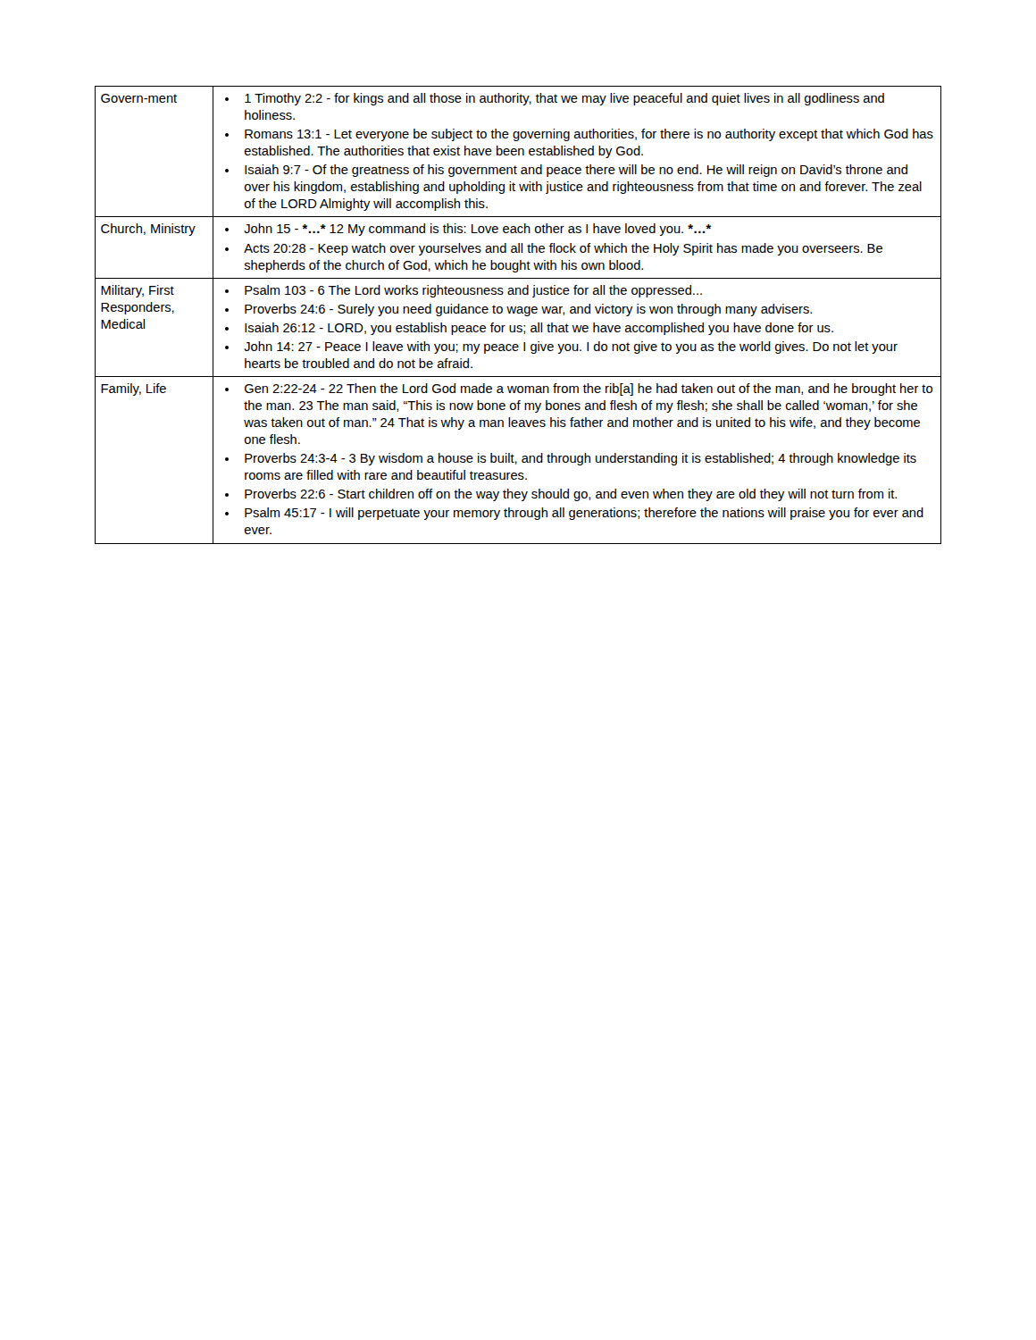| Govern-ment | 1 Timothy 2:2 - for kings and all those in authority, that we may live peaceful and quiet lives in all godliness and holiness. Romans 13:1 - Let everyone be subject to the governing authorities, for there is no authority except that which God has established. The authorities that exist have been established by God. Isaiah 9:7 - Of the greatness of his government and peace there will be no end. He will reign on David’s throne and over his kingdom, establishing and upholding it with justice and righteousness from that time on and forever. The zeal of the LORD Almighty will accomplish this. |
| Church, Ministry | John 15 - *…* 12 My command is this: Love each other as I have loved you. *…* Acts 20:28 - Keep watch over yourselves and all the flock of which the Holy Spirit has made you overseers. Be shepherds of the church of God, which he bought with his own blood. |
| Military, First Responders, Medical | Psalm 103 - 6 The Lord works righteousness and justice for all the oppressed... Proverbs 24:6 - Surely you need guidance to wage war, and victory is won through many advisers. Isaiah 26:12 - LORD, you establish peace for us; all that we have accomplished you have done for us. John 14: 27 - Peace I leave with you; my peace I give you. I do not give to you as the world gives. Do not let your hearts be troubled and do not be afraid. |
| Family, Life | Gen 2:22-24 - 22 Then the Lord God made a woman from the rib[a] he had taken out of the man, and he brought her to the man. 23 The man said, “This is now bone of my bones and flesh of my flesh; she shall be called ‘woman,’ for she was taken out of man.” 24 That is why a man leaves his father and mother and is united to his wife, and they become one flesh. Proverbs 24:3-4 - 3 By wisdom a house is built, and through understanding it is established; 4 through knowledge its rooms are filled with rare and beautiful treasures. Proverbs 22:6 - Start children off on the way they should go, and even when they are old they will not turn from it. Psalm 45:17 - I will perpetuate your memory through all generations; therefore the nations will praise you for ever and ever. |